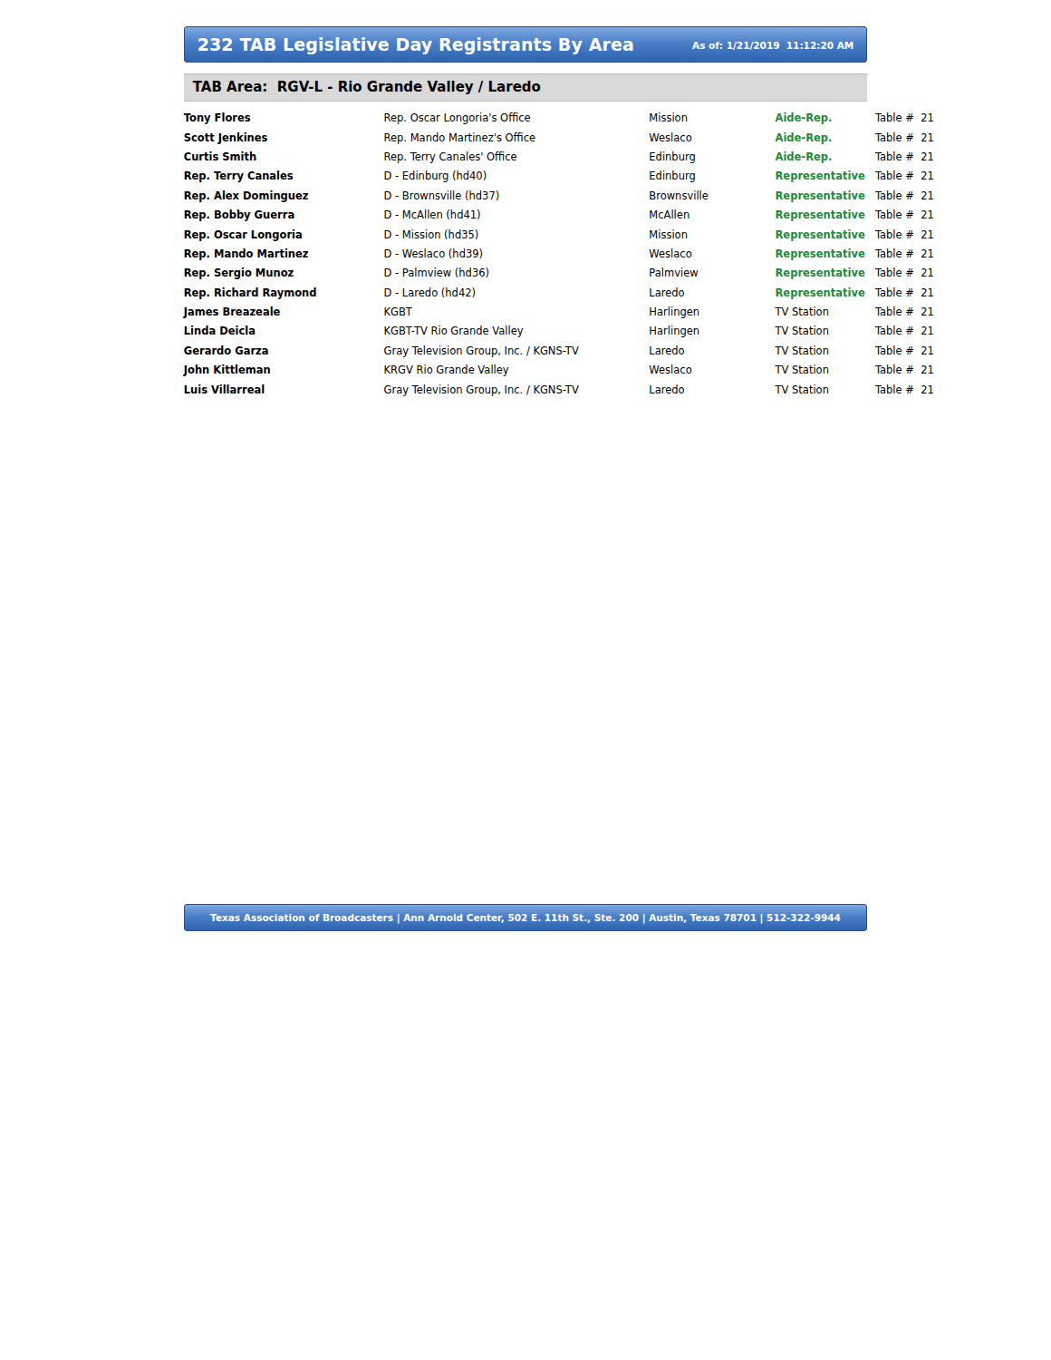232 TAB Legislative Day Registrants By Area
As of: 1/21/2019 11:12:20 AM
TAB Area: RGV-L - Rio Grande Valley / Laredo
| Tony Flores | Rep. Oscar Longoria's Office | Mission | Aide-Rep. | Table # 21 |
| Scott Jenkines | Rep. Mando Martinez's Office | Weslaco | Aide-Rep. | Table # 21 |
| Curtis Smith | Rep. Terry Canales' Office | Edinburg | Aide-Rep. | Table # 21 |
| Rep. Terry Canales | D - Edinburg (hd40) | Edinburg | Representative | Table # 21 |
| Rep. Alex Dominguez | D - Brownsville (hd37) | Brownsville | Representative | Table # 21 |
| Rep. Bobby Guerra | D - McAllen (hd41) | McAllen | Representative | Table # 21 |
| Rep. Oscar Longoria | D - Mission (hd35) | Mission | Representative | Table # 21 |
| Rep. Mando Martinez | D - Weslaco (hd39) | Weslaco | Representative | Table # 21 |
| Rep. Sergio Munoz | D - Palmview (hd36) | Palmview | Representative | Table # 21 |
| Rep. Richard Raymond | D - Laredo (hd42) | Laredo | Representative | Table # 21 |
| James Breazeale | KGBT | Harlingen | TV Station | Table # 21 |
| Linda Deicla | KGBT-TV Rio Grande Valley | Harlingen | TV Station | Table # 21 |
| Gerardo Garza | Gray Television Group, Inc. / KGNS-TV | Laredo | TV Station | Table # 21 |
| John Kittleman | KRGV Rio Grande Valley | Weslaco | TV Station | Table # 21 |
| Luis Villarreal | Gray Television Group, Inc. / KGNS-TV | Laredo | TV Station | Table # 21 |
Texas Association of Broadcasters | Ann Arnold Center, 502 E. 11th St., Ste. 200 | Austin, Texas 78701 | 512-322-9944